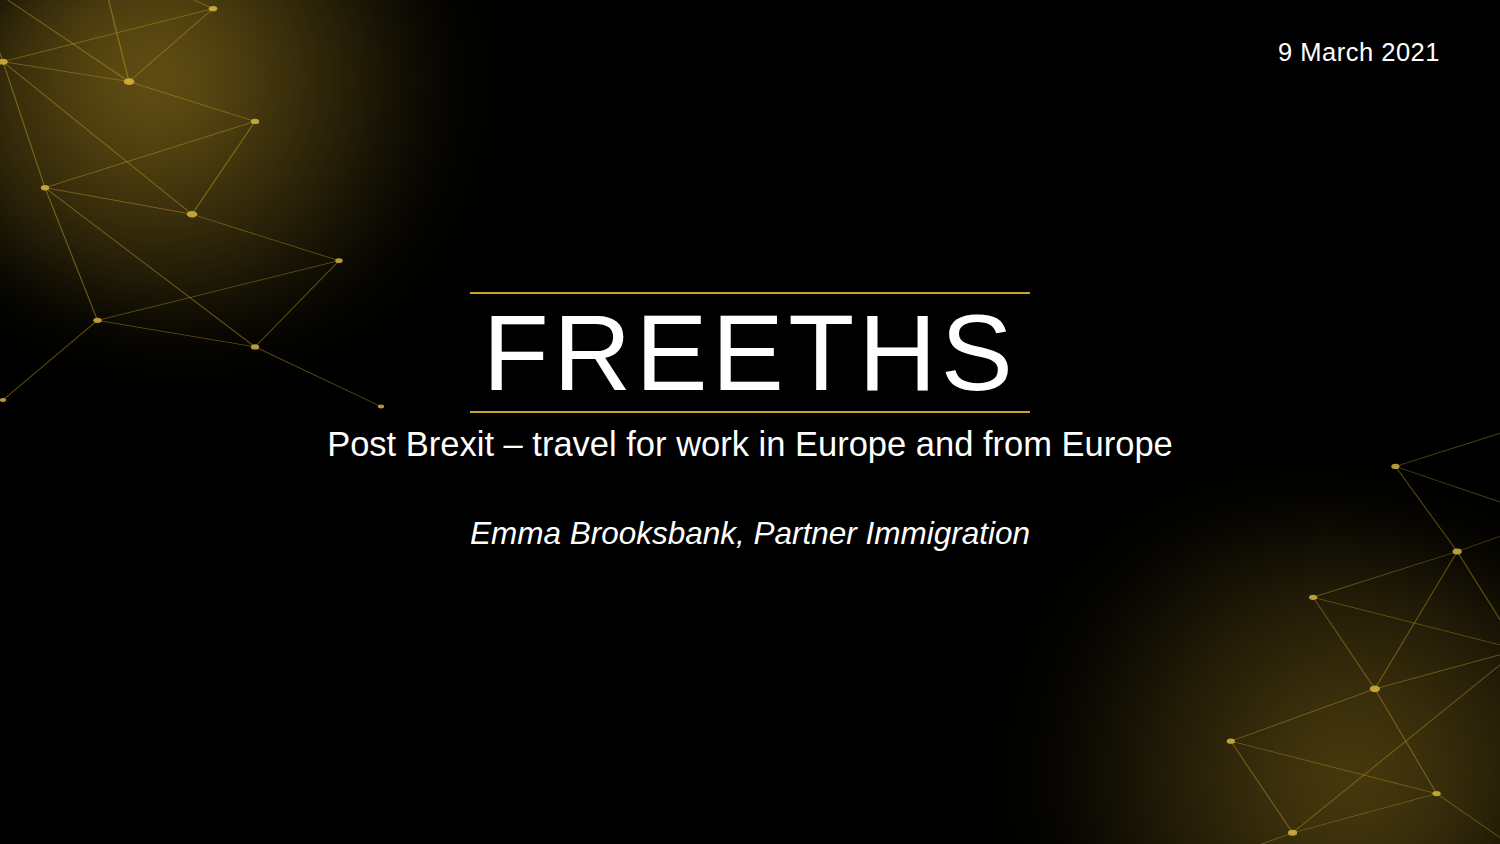9 March 2021
FREETHS
Post Brexit – travel for work in Europe and from Europe
Emma Brooksbank, Partner Immigration